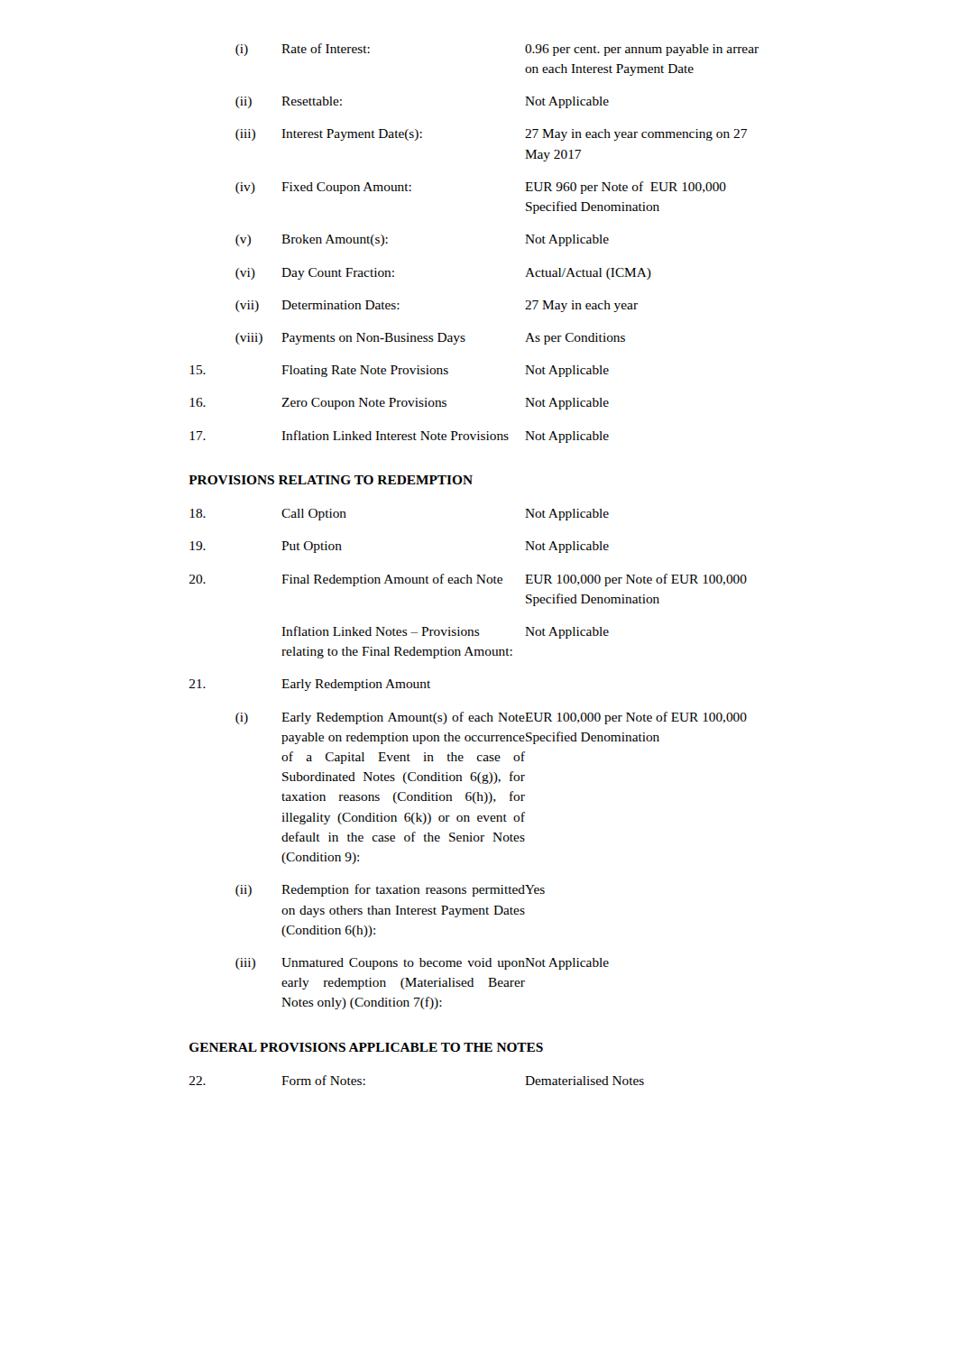| | (i) | Rate of Interest: | 0.96 per cent. per annum payable in arrear on each Interest Payment Date |
| | (ii) | Resettable: | Not Applicable |
| | (iii) | Interest Payment Date(s): | 27 May in each year commencing on 27 May 2017 |
| | (iv) | Fixed Coupon Amount: | EUR 960 per Note of EUR 100,000 Specified Denomination |
| | (v) | Broken Amount(s): | Not Applicable |
| | (vi) | Day Count Fraction: | Actual/Actual (ICMA) |
| | (vii) | Determination Dates: | 27 May in each year |
| | (viii) | Payments on Non-Business Days | As per Conditions |
| 15. | | Floating Rate Note Provisions | Not Applicable |
| 16. | | Zero Coupon Note Provisions | Not Applicable |
| 17. | | Inflation Linked Interest Note Provisions | Not Applicable |
PROVISIONS RELATING TO REDEMPTION
| 18. | | Call Option | Not Applicable |
| 19. | | Put Option | Not Applicable |
| 20. | | Final Redemption Amount of each Note | EUR 100,000 per Note of EUR 100,000 Specified Denomination |
| | | Inflation Linked Notes – Provisions relating to the Final Redemption Amount: | Not Applicable |
| 21. | | Early Redemption Amount | |
| | (i) | Early Redemption Amount(s) of each Note payable on redemption upon the occurrence of a Capital Event in the case of Subordinated Notes (Condition 6(g)), for taxation reasons (Condition 6(h)), for illegality (Condition 6(k)) or on event of default in the case of the Senior Notes (Condition 9): | EUR 100,000 per Note of EUR 100,000 Specified Denomination |
| | (ii) | Redemption for taxation reasons permitted on days others than Interest Payment Dates (Condition 6(h)): | Yes |
| | (iii) | Unmatured Coupons to become void upon early redemption (Materialised Bearer Notes only) (Condition 7(f)): | Not Applicable |
GENERAL PROVISIONS APPLICABLE TO THE NOTES
| 22. | | Form of Notes: | Dematerialised Notes |